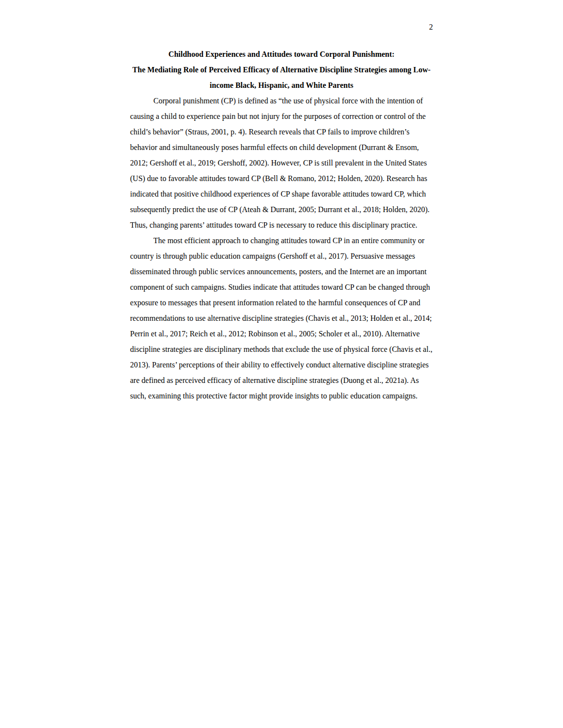2
Childhood Experiences and Attitudes toward Corporal Punishment:
The Mediating Role of Perceived Efficacy of Alternative Discipline Strategies among Low-income Black, Hispanic, and White Parents
Corporal punishment (CP) is defined as “the use of physical force with the intention of causing a child to experience pain but not injury for the purposes of correction or control of the child’s behavior” (Straus, 2001, p. 4). Research reveals that CP fails to improve children’s behavior and simultaneously poses harmful effects on child development (Durrant & Ensom, 2012; Gershoff et al., 2019; Gershoff, 2002). However, CP is still prevalent in the United States (US) due to favorable attitudes toward CP (Bell & Romano, 2012; Holden, 2020). Research has indicated that positive childhood experiences of CP shape favorable attitudes toward CP, which subsequently predict the use of CP (Ateah & Durrant, 2005; Durrant et al., 2018; Holden, 2020). Thus, changing parents’ attitudes toward CP is necessary to reduce this disciplinary practice.
The most efficient approach to changing attitudes toward CP in an entire community or country is through public education campaigns (Gershoff et al., 2017). Persuasive messages disseminated through public services announcements, posters, and the Internet are an important component of such campaigns. Studies indicate that attitudes toward CP can be changed through exposure to messages that present information related to the harmful consequences of CP and recommendations to use alternative discipline strategies (Chavis et al., 2013; Holden et al., 2014; Perrin et al., 2017; Reich et al., 2012; Robinson et al., 2005; Scholer et al., 2010). Alternative discipline strategies are disciplinary methods that exclude the use of physical force (Chavis et al., 2013). Parents’ perceptions of their ability to effectively conduct alternative discipline strategies are defined as perceived efficacy of alternative discipline strategies (Duong et al., 2021a). As such, examining this protective factor might provide insights to public education campaigns.